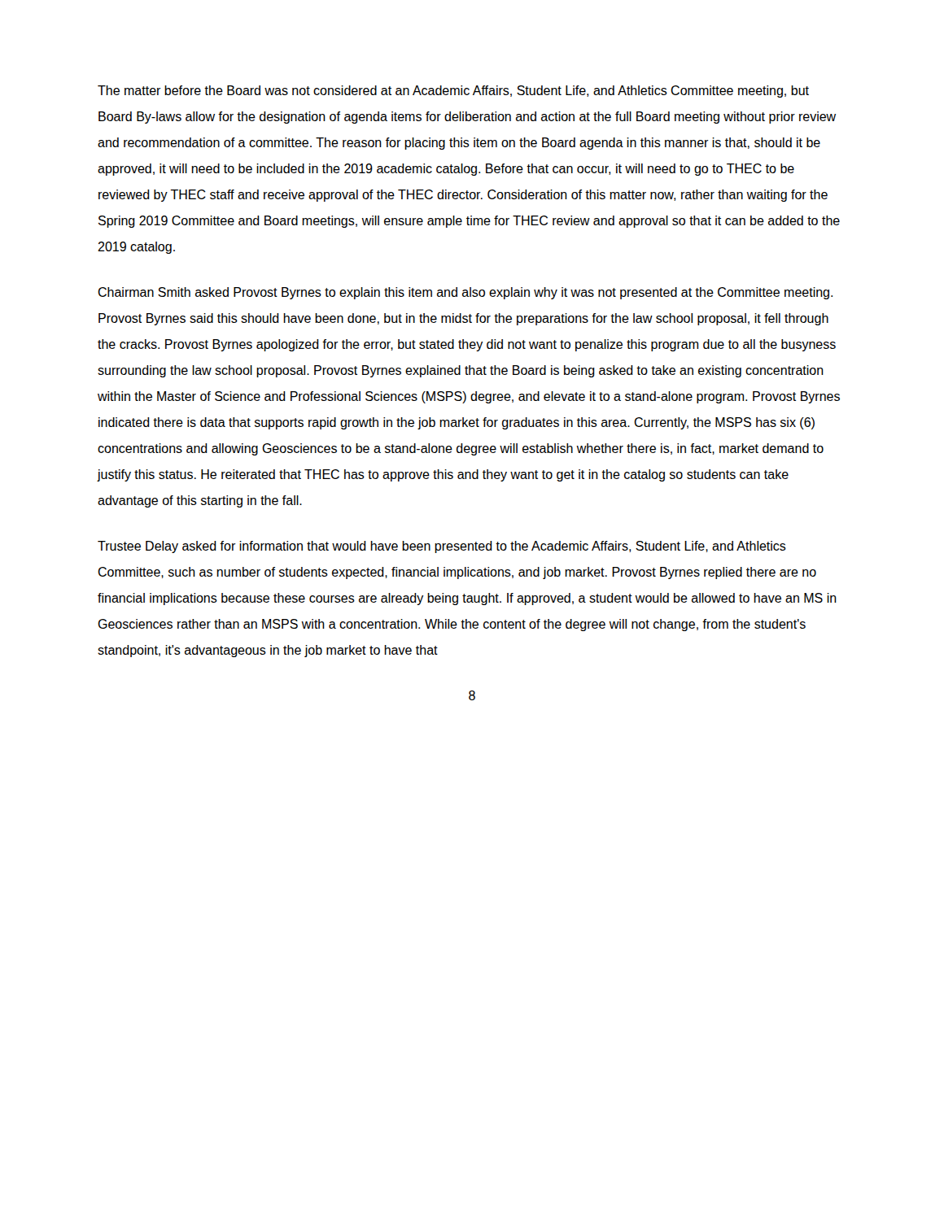The matter before the Board was not considered at an Academic Affairs, Student Life, and Athletics Committee meeting, but Board By-laws allow for the designation of agenda items for deliberation and action at the full Board meeting without prior review and recommendation of a committee. The reason for placing this item on the Board agenda in this manner is that, should it be approved, it will need to be included in the 2019 academic catalog. Before that can occur, it will need to go to THEC to be reviewed by THEC staff and receive approval of the THEC director. Consideration of this matter now, rather than waiting for the Spring 2019 Committee and Board meetings, will ensure ample time for THEC review and approval so that it can be added to the 2019 catalog.
Chairman Smith asked Provost Byrnes to explain this item and also explain why it was not presented at the Committee meeting. Provost Byrnes said this should have been done, but in the midst for the preparations for the law school proposal, it fell through the cracks. Provost Byrnes apologized for the error, but stated they did not want to penalize this program due to all the busyness surrounding the law school proposal. Provost Byrnes explained that the Board is being asked to take an existing concentration within the Master of Science and Professional Sciences (MSPS) degree, and elevate it to a stand-alone program. Provost Byrnes indicated there is data that supports rapid growth in the job market for graduates in this area. Currently, the MSPS has six (6) concentrations and allowing Geosciences to be a stand-alone degree will establish whether there is, in fact, market demand to justify this status. He reiterated that THEC has to approve this and they want to get it in the catalog so students can take advantage of this starting in the fall.
Trustee Delay asked for information that would have been presented to the Academic Affairs, Student Life, and Athletics Committee, such as number of students expected, financial implications, and job market. Provost Byrnes replied there are no financial implications because these courses are already being taught. If approved, a student would be allowed to have an MS in Geosciences rather than an MSPS with a concentration. While the content of the degree will not change, from the student's standpoint, it's advantageous in the job market to have that
8